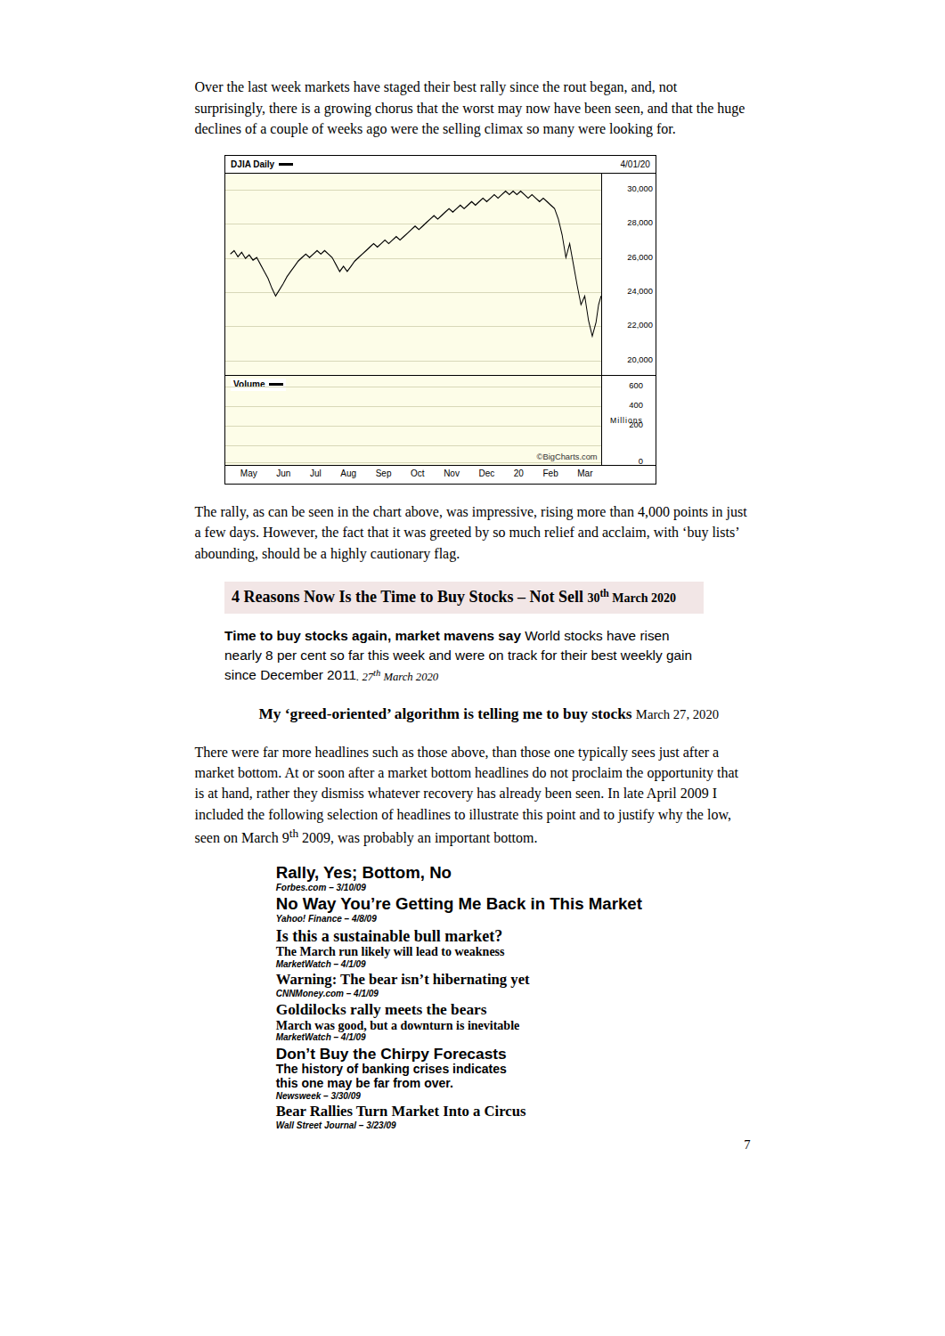Over the last week markets have staged their best rally since the rout began, and, not surprisingly, there is a growing chorus that the worst may now have been seen, and that the huge declines of a couple of weeks ago were the selling climax so many were looking for.
DJIA Daily
4/01/20
30,000 28,000 26,000 24,000 22,000 20,000
Volume
©BigCharts.com
600 400 200 0 Millions
May Jun Jul Aug Sep Oct Nov Dec 20 Feb Mar
The rally, as can be seen in the chart above, was impressive, rising more than 4,000 points in just a few days. However, the fact that it was greeted by so much relief and acclaim, with ‘buy lists’ abounding, should be a highly cautionary flag.
4 Reasons Now Is the Time to Buy Stocks – Not Sell 30th March 2020
Time to buy stocks again, market mavens say World stocks have risen nearly 8 per cent so far this week and were on track for their best weekly gain since December 2011. 27th March 2020
My ‘greed-oriented’ algorithm is telling me to buy stocks March 27, 2020
There were far more headlines such as those above, than those one typically sees just after a market bottom. At or soon after a market bottom headlines do not proclaim the opportunity that is at hand, rather they dismiss whatever recovery has already been seen. In late April 2009 I included the following selection of headlines to illustrate this point and to justify why the low, seen on March 9th 2009, was probably an important bottom.
Rally, Yes; Bottom, No
Forbes.com – 3/10/09
No Way You’re Getting Me Back in This Market
Yahoo! Finance – 4/8/09
Is this a sustainable bull market?
The March run likely will lead to weakness
MarketWatch – 4/1/09
Warning: The bear isn’t hibernating yet
CNNMoney.com – 4/1/09
Goldilocks rally meets the bears
March was good, but a downturn is inevitable
MarketWatch – 4/1/09
Don’t Buy the Chirpy Forecasts
The history of banking crises indicates
this one may be far from over.
Newsweek – 3/30/09
Bear Rallies Turn Market Into a Circus
Wall Street Journal – 3/23/09
7